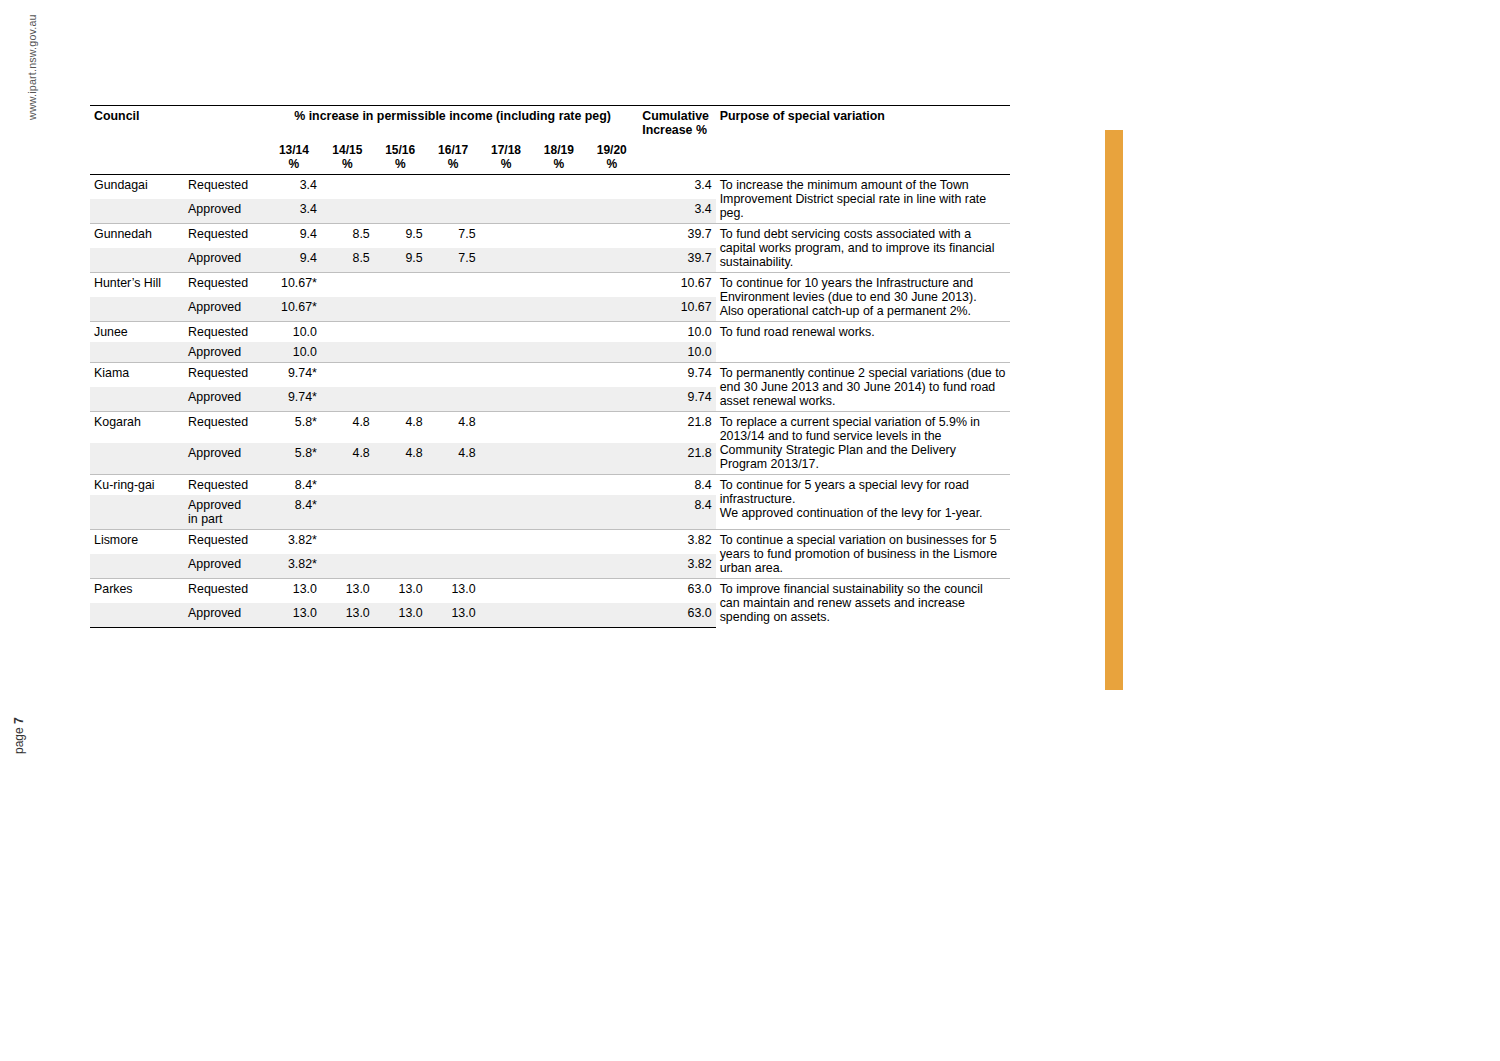www.ipart.nsw.gov.au
page 7
| Council | | % increase in permissible income (including rate peg) | Cumulative Increase % | Purpose of special variation |
| --- | --- | --- | --- | --- |
| | | 13/14 % | 14/15 % | 15/16 % | 16/17 % | 17/18 % | 18/19 % | 19/20 % | | |
| Gundagai | Requested | 3.4 | | | | | | | 3.4 | To increase the minimum amount of the Town Improvement District special rate in line with rate peg. |
| | Approved | 3.4 | | | | | | | 3.4 |
| Gunnedah | Requested | 9.4 | 8.5 | 9.5 | 7.5 | | | | 39.7 | To fund debt servicing costs associated with a capital works program, and to improve its financial sustainability. |
| | Approved | 9.4 | 8.5 | 9.5 | 7.5 | | | | 39.7 |
| Hunter’s Hill | Requested | 10.67* | | | | | | | 10.67 | To continue for 10 years the Infrastructure and Environment levies (due to end 30 June 2013). Also operational catch-up of a permanent 2%. |
| | Approved | 10.67* | | | | | | | 10.67 |
| Junee | Requested | 10.0 | | | | | | | 10.0 | To fund road renewal works. |
| | Approved | 10.0 | | | | | | | 10.0 |
| Kiama | Requested | 9.74* | | | | | | | 9.74 | To permanently continue 2 special variations (due to end 30 June 2013 and 30 June 2014) to fund road asset renewal works. |
| | Approved | 9.74* | | | | | | | 9.74 |
| Kogarah | Requested | 5.8* | 4.8 | 4.8 | 4.8 | | | | 21.8 | To replace a current special variation of 5.9% in 2013/14 and to fund service levels in the Community Strategic Plan and the Delivery Program 2013/17. |
| | Approved | 5.8* | 4.8 | 4.8 | 4.8 | | | | 21.8 |
| Ku-ring-gai | Requested | 8.4* | | | | | | | 8.4 | To continue for 5 years a special levy for road infrastructure. We approved continuation of the levy for 1-year. |
| | Approved in part | 8.4* | | | | | | | 8.4 |
| Lismore | Requested | 3.82* | | | | | | | 3.82 | To continue a special variation on businesses for 5 years to fund promotion of business in the Lismore urban area. |
| | Approved | 3.82* | | | | | | | 3.82 |
| Parkes | Requested | 13.0 | 13.0 | 13.0 | 13.0 | | | | 63.0 | To improve financial sustainability so the council can maintain and renew assets and increase spending on assets. |
| | Approved | 13.0 | 13.0 | 13.0 | 13.0 | | | | 63.0 |